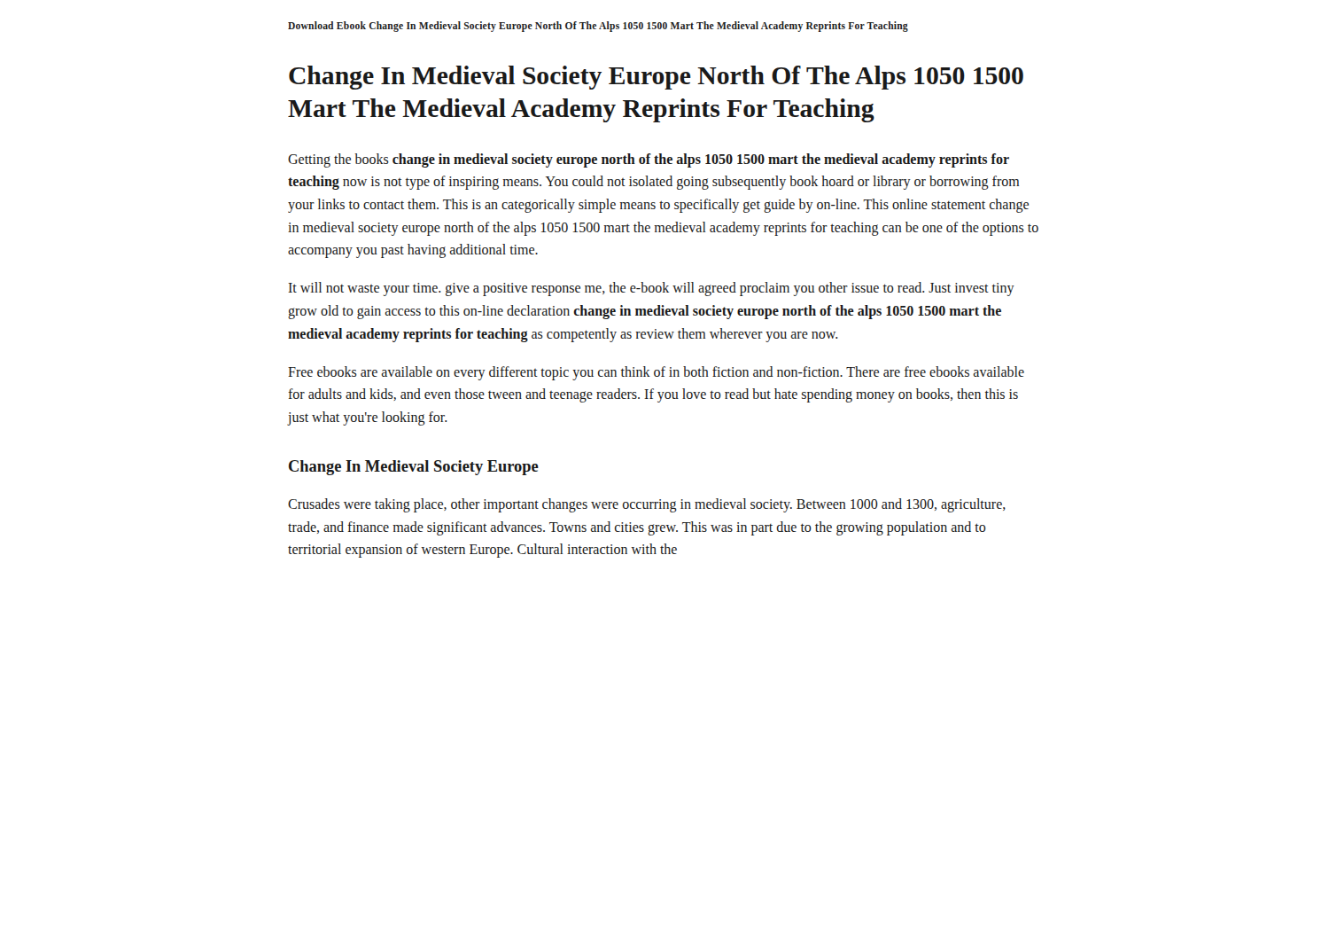Download Ebook Change In Medieval Society Europe North Of The Alps 1050 1500 Mart The Medieval Academy Reprints For Teaching
Change In Medieval Society Europe North Of The Alps 1050 1500 Mart The Medieval Academy Reprints For Teaching
Getting the books change in medieval society europe north of the alps 1050 1500 mart the medieval academy reprints for teaching now is not type of inspiring means. You could not isolated going subsequently book hoard or library or borrowing from your links to contact them. This is an categorically simple means to specifically get guide by on-line. This online statement change in medieval society europe north of the alps 1050 1500 mart the medieval academy reprints for teaching can be one of the options to accompany you past having additional time.
It will not waste your time. give a positive response me, the e-book will agreed proclaim you other issue to read. Just invest tiny grow old to gain access to this on-line declaration change in medieval society europe north of the alps 1050 1500 mart the medieval academy reprints for teaching as competently as review them wherever you are now.
Free ebooks are available on every different topic you can think of in both fiction and non-fiction. There are free ebooks available for adults and kids, and even those tween and teenage readers. If you love to read but hate spending money on books, then this is just what you're looking for.
Change In Medieval Society Europe
Crusades were taking place, other important changes were occurring in medieval society. Between 1000 and 1300, agriculture, trade, and finance made significant advances. Towns and cities grew. This was in part due to the growing population and to territorial expansion of western Europe. Cultural interaction with the